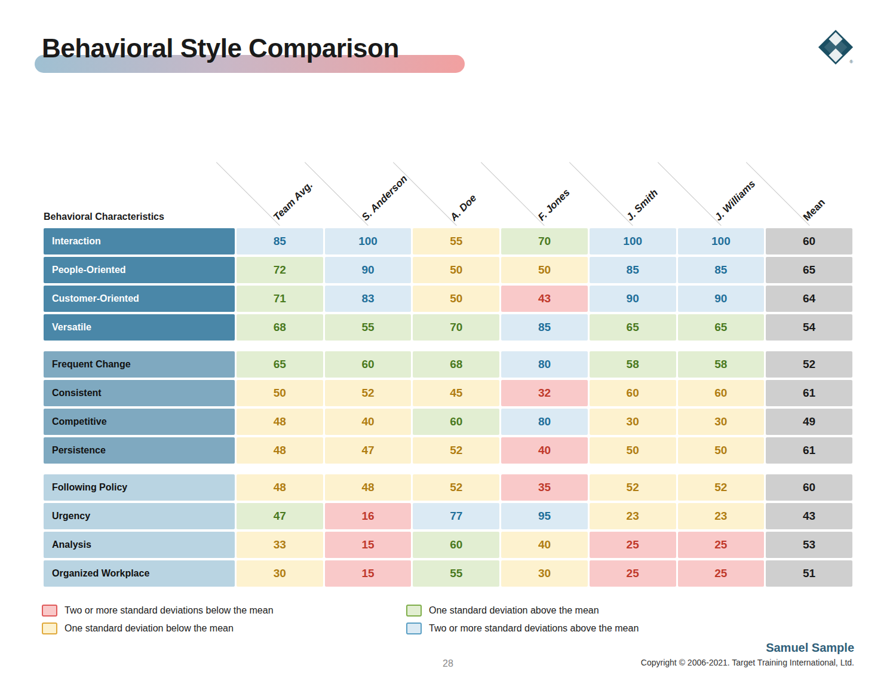Behavioral Style Comparison
®
| Behavioral Characteristics | Team Avg. | S. Anderson | A. Doe | F. Jones | J. Smith | J. Williams | Mean |
| --- | --- | --- | --- | --- | --- | --- | --- |
| Interaction | 85 | 100 | 55 | 70 | 100 | 100 | 60 |
| People-Oriented | 72 | 90 | 50 | 50 | 85 | 85 | 65 |
| Customer-Oriented | 71 | 83 | 50 | 43 | 90 | 90 | 64 |
| Versatile | 68 | 55 | 70 | 85 | 65 | 65 | 54 |
| Frequent Change | 65 | 60 | 68 | 80 | 58 | 58 | 52 |
| Consistent | 50 | 52 | 45 | 32 | 60 | 60 | 61 |
| Competitive | 48 | 40 | 60 | 80 | 30 | 30 | 49 |
| Persistence | 48 | 47 | 52 | 40 | 50 | 50 | 61 |
| Following Policy | 48 | 48 | 52 | 35 | 52 | 52 | 60 |
| Urgency | 47 | 16 | 77 | 95 | 23 | 23 | 43 |
| Analysis | 33 | 15 | 60 | 40 | 25 | 25 | 53 |
| Organized Workplace | 30 | 15 | 55 | 30 | 25 | 25 | 51 |
Two or more standard deviations below the mean
One standard deviation above the mean
One standard deviation below the mean
Two or more standard deviations above the mean
28
Samuel Sample
Copyright © 2006-2021. Target Training International, Ltd.